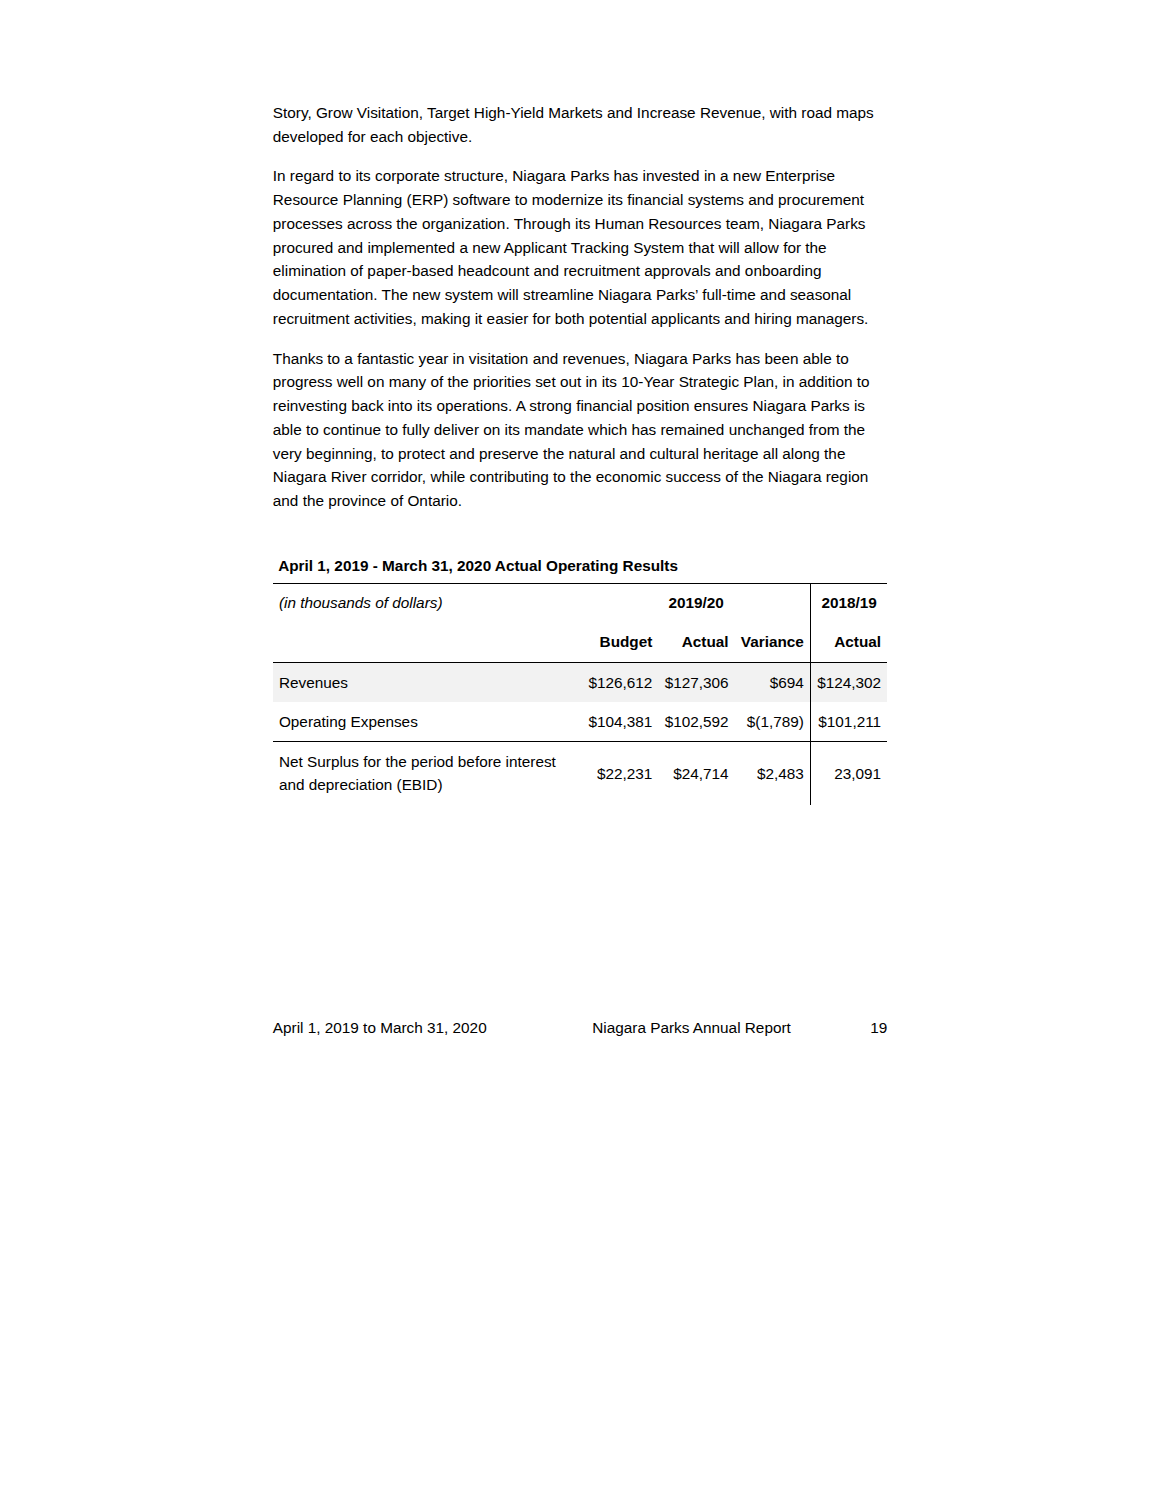Story, Grow Visitation, Target High-Yield Markets and Increase Revenue, with road maps developed for each objective.
In regard to its corporate structure, Niagara Parks has invested in a new Enterprise Resource Planning (ERP) software to modernize its financial systems and procurement processes across the organization. Through its Human Resources team, Niagara Parks procured and implemented a new Applicant Tracking System that will allow for the elimination of paper-based headcount and recruitment approvals and onboarding documentation. The new system will streamline Niagara Parks’ full-time and seasonal recruitment activities, making it easier for both potential applicants and hiring managers.
Thanks to a fantastic year in visitation and revenues, Niagara Parks has been able to progress well on many of the priorities set out in its 10-Year Strategic Plan, in addition to reinvesting back into its operations. A strong financial position ensures Niagara Parks is able to continue to fully deliver on its mandate which has remained unchanged from the very beginning, to protect and preserve the natural and cultural heritage all along the Niagara River corridor, while contributing to the economic success of the Niagara region and the province of Ontario.
April 1, 2019 - March 31, 2020 Actual Operating Results
| (in thousands of dollars) | 2019/20 | 2018/19 |
| --- | --- | --- |
| | Budget | Actual | Variance | Actual |
| Revenues | $126,612 | $127,306 | $694 | $124,302 |
| Operating Expenses | $104,381 | $102,592 | $(1,789) | $101,211 |
| Net Surplus for the period before interest and depreciation (EBID) | $22,231 | $24,714 | $2,483 | 23,091 |
April 1, 2019 to March 31, 2020 Niagara Parks Annual Report 19